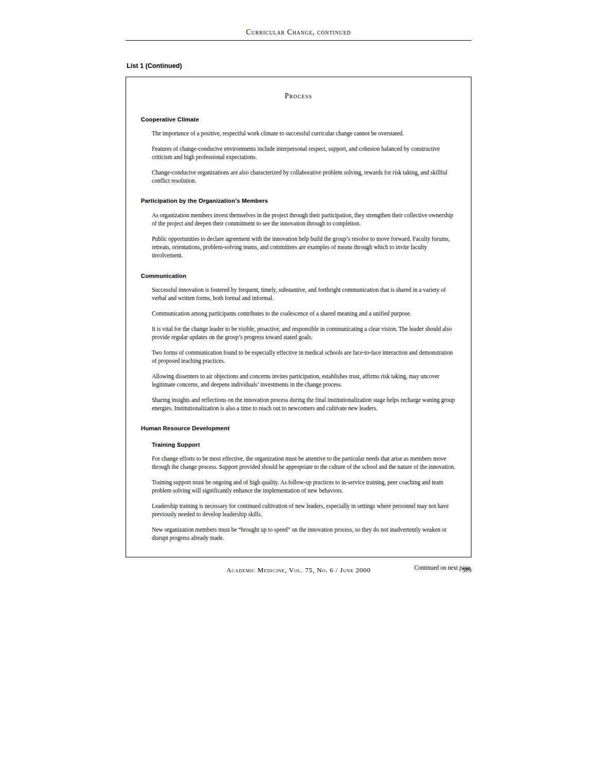Curricular Change, continued
List 1 (Continued)
Process
Cooperative Climate
The importance of a positive, respectful work climate to successful curricular change cannot be overstated.
Features of change-conducive environments include interpersonal respect, support, and cohesion balanced by constructive criticism and high professional expectations.
Change-conducive organizations are also characterized by collaborative problem solving, rewards for risk taking, and skillful conflict resolution.
Participation by the Organization’s Members
As organization members invest themselves in the project through their participation, they strengthen their collective ownership of the project and deepen their commitment to see the innovation through to completion.
Public opportunities to declare agreement with the innovation help build the group’s resolve to move forward. Faculty forums, retreats, orientations, problem-solving teams, and committees are examples of means through which to invite faculty involvement.
Communication
Successful innovation is fostered by frequent, timely, substantive, and forthright communication that is shared in a variety of verbal and written forms, both formal and informal.
Communication among participants contributes to the coalescence of a shared meaning and a unified purpose.
It is vital for the change leader to be visible, proactive, and responsible in communicating a clear vision. The leader should also provide regular updates on the group’s progress toward stated goals.
Two forms of communication found to be especially effective in medical schools are face-to-face interaction and demonstration of proposed teaching practices.
Allowing dissenters to air objections and concerns invites participation, establishes trust, affirms risk taking, may uncover legitimate concerns, and deepens individuals’ investments in the change process.
Sharing insights and reflections on the innovation process during the final institutionalization stage helps recharge waning group energies. Institutionalization is also a time to reach out to newcomers and cultivate new leaders.
Human Resource Development
Training Support
For change efforts to be most effective, the organization must be attentive to the particular needs that arise as members move through the change process. Support provided should be appropriate to the culture of the school and the nature of the innovation.
Training support must be ongoing and of high quality. As follow-up practices to in-service training, peer coaching and team problem solving will significantly enhance the implementation of new behaviors.
Leadership training is necessary for continued cultivation of new leaders, especially in settings where personnel may not have previously needed to develop leadership skills.
New organization members must be “brought up to speed” on the innovation process, so they do not inadvertently weaken or disrupt progress already made.
Continued on next page
Academic Medicine, Vol. 75, No. 6 / June 2000
579